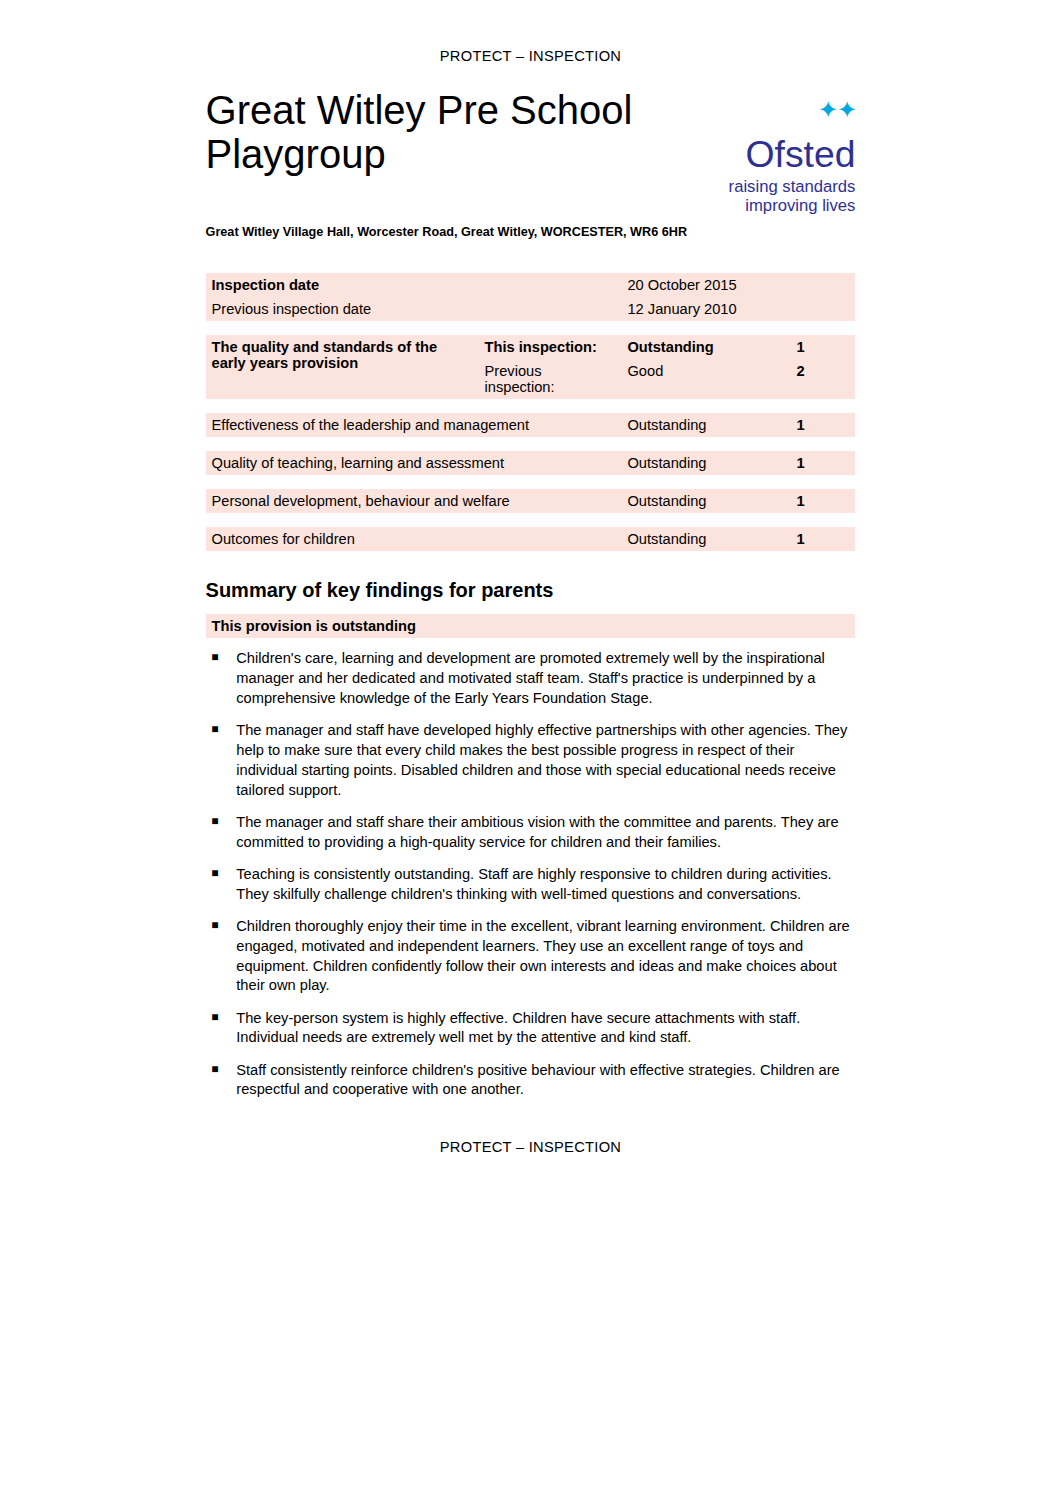PROTECT – INSPECTION
Great Witley Pre School Playgroup
✦✦
Ofsted
raising standards
improving lives
Great Witley Village Hall, Worcester Road, Great Witley, WORCESTER, WR6 6HR
| Inspection date | | 20 October 2015 | |
| Previous inspection date | | 12 January 2010 | |
| The quality and standards of the early years provision | This inspection: | Outstanding | 1 |
| Previous inspection: | Good | 2 |
| Effectiveness of the leadership and management | Outstanding | 1 |
| Quality of teaching, learning and assessment | Outstanding | 1 |
| Personal development, behaviour and welfare | Outstanding | 1 |
| Outcomes for children | Outstanding | 1 |
Summary of key findings for parents
This provision is outstanding
Children's care, learning and development are promoted extremely well by the inspirational manager and her dedicated and motivated staff team. Staff's practice is underpinned by a comprehensive knowledge of the Early Years Foundation Stage.
The manager and staff have developed highly effective partnerships with other agencies. They help to make sure that every child makes the best possible progress in respect of their individual starting points. Disabled children and those with special educational needs receive tailored support.
The manager and staff share their ambitious vision with the committee and parents. They are committed to providing a high-quality service for children and their families.
Teaching is consistently outstanding. Staff are highly responsive to children during activities. They skilfully challenge children's thinking with well-timed questions and conversations.
Children thoroughly enjoy their time in the excellent, vibrant learning environment. Children are engaged, motivated and independent learners. They use an excellent range of toys and equipment. Children confidently follow their own interests and ideas and make choices about their own play.
The key-person system is highly effective. Children have secure attachments with staff. Individual needs are extremely well met by the attentive and kind staff.
Staff consistently reinforce children's positive behaviour with effective strategies. Children are respectful and cooperative with one another.
PROTECT – INSPECTION